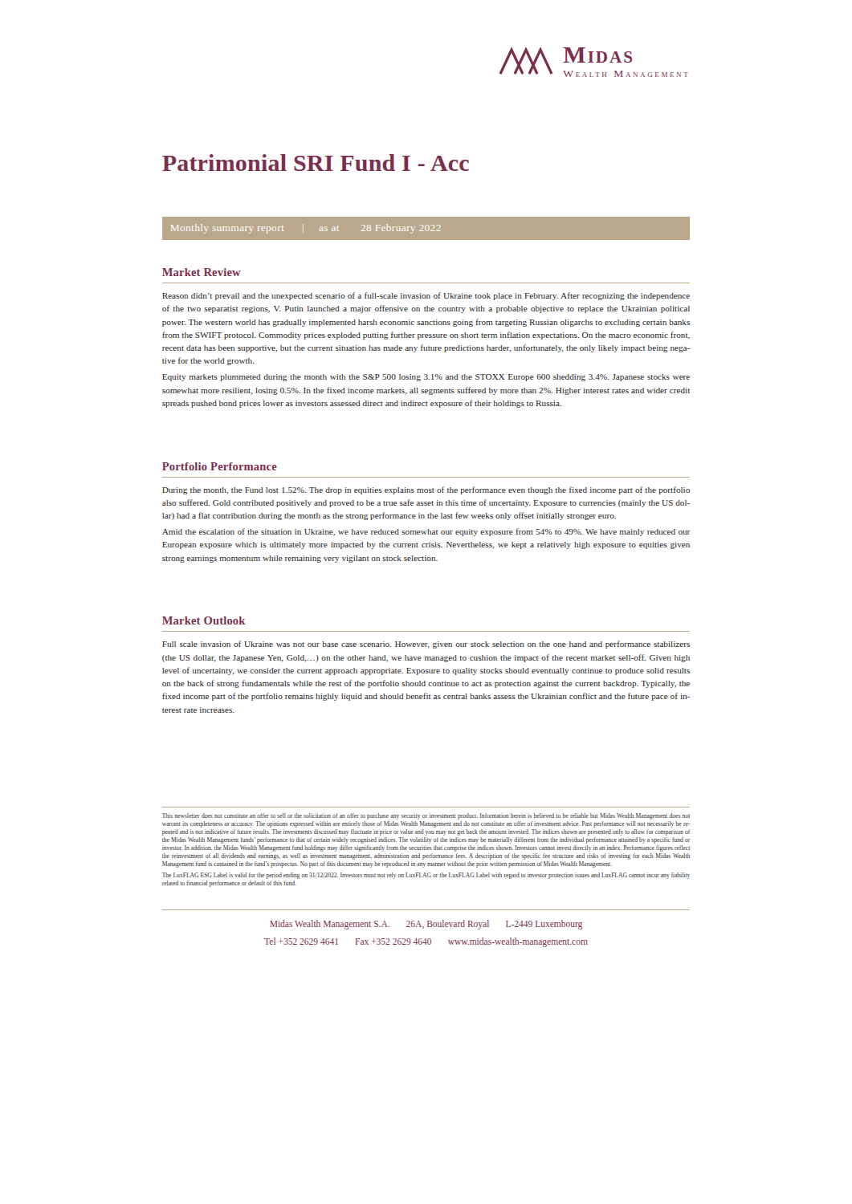Midas
Wealth Management
Patrimonial SRI Fund I - Acc
Monthly summary report|as at 28 February 2022
Market Review
Reason didn’t prevail and the unexpected scenario of a full-scale invasion of Ukraine took place in February. After recognizing the independence of the two separatist regions, V. Putin launched a major offensive on the country with a probable objective to replace the Ukrainian political power. The western world has gradually implemented harsh economic sanctions going from targeting Russian oligarchs to excluding certain banks from the SWIFT protocol. Commodity prices exploded putting further pressure on short term inflation expectations. On the macro economic front, recent data has been supportive, but the current situation has made any future predictions harder, unfortunately, the only likely impact being negative for the world growth.
Equity markets plummeted during the month with the S&P 500 losing 3.1% and the STOXX Europe 600 shedding 3.4%. Japanese stocks were somewhat more resilient, losing 0.5%. In the fixed income markets, all segments suffered by more than 2%. Higher interest rates and wider credit spreads pushed bond prices lower as investors assessed direct and indirect exposure of their holdings to Russia.
Portfolio Performance
During the month, the Fund lost 1.52%. The drop in equities explains most of the performance even though the fixed income part of the portfolio also suffered. Gold contributed positively and proved to be a true safe asset in this time of uncertainty. Exposure to currencies (mainly the US dollar) had a flat contribution during the month as the strong performance in the last few weeks only offset initially stronger euro.
Amid the escalation of the situation in Ukraine, we have reduced somewhat our equity exposure from 54% to 49%. We have mainly reduced our European exposure which is ultimately more impacted by the current crisis. Nevertheless, we kept a relatively high exposure to equities given strong earnings momentum while remaining very vigilant on stock selection.
Market Outlook
Full scale invasion of Ukraine was not our base case scenario. However, given our stock selection on the one hand and performance stabilizers (the US dollar, the Japanese Yen, Gold,…) on the other hand, we have managed to cushion the impact of the recent market sell-off. Given high level of uncertainty, we consider the current approach appropriate. Exposure to quality stocks should eventually continue to produce solid results on the back of strong fundamentals while the rest of the portfolio should continue to act as protection against the current backdrop. Typically, the fixed income part of the portfolio remains highly liquid and should benefit as central banks assess the Ukrainian conflict and the future pace of interest rate increases.
This newsletter does not constitute an offer to sell or the solicitation of an offer to purchase any security or investment product. Information herein is believed to be reliable but Midas Wealth Management does not warrant its completeness or accuracy. The opinions expressed within are entirely those of Midas Wealth Management and do not constitute an offer of investment advice. Past performance will not necessarily be repeated and is not indicative of future results. The investments discussed may fluctuate in price or value and you may not get back the amount invested. The indices shown are presented only to allow for comparison of the Midas Wealth Management funds’ performance to that of certain widely recognised indices. The volatility of the indices may be materially different from the individual performance attained by a specific fund or investor. In addition, the Midas Wealth Management fund holdings may differ significantly from the securities that comprise the indices shown. Investors cannot invest directly in an index. Performance figures reflect the reinvestment of all dividends and earnings, as well as investment management, administration and performance fees. A description of the specific fee structure and risks of investing for each Midas Wealth Management fund is contained in the fund’s prospectus. No part of this document may be reproduced in any manner without the prior written permission of Midas Wealth Management.
The LuxFLAG ESG Label is valid for the period ending on 31/12/2022. Investors must not rely on LuxFLAG or the LuxFLAG Label with regard to investor protection issues and LuxFLAG cannot incur any liability related to financial performance or default of this fund.
Midas Wealth Management S.A. 26A, Boulevard Royal L-2449 Luxembourg
Tel +352 2629 4641 Fax +352 2629 4640 www.midas-wealth-management.com